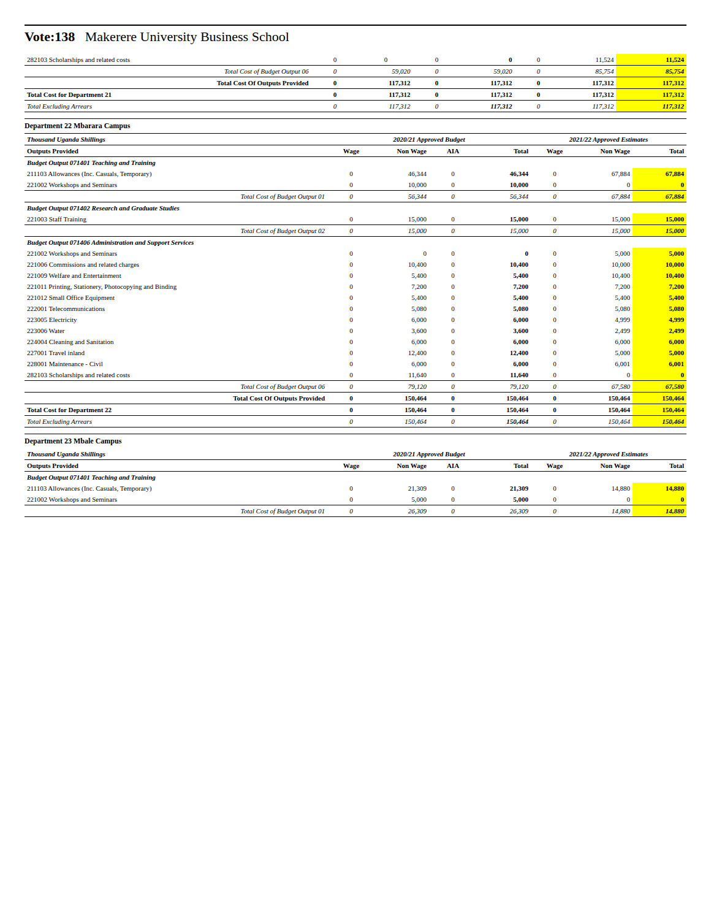Vote:138 Makerere University Business School
| 282103 Scholarships and related costs | 0 | 0 | 0 | 0 | 0 | 11,524 | 11,524 |
| Total Cost of Budget Output 06 | 0 | 59,020 | 0 | 59,020 | 0 | 85,754 | 85,754 |
| Total Cost Of Outputs Provided | 0 | 117,312 | 0 | 117,312 | 0 | 117,312 | 117,312 |
| Total Cost for Department 21 | 0 | 117,312 | 0 | 117,312 | 0 | 117,312 | 117,312 |
| Total Excluding Arrears | 0 | 117,312 | 0 | 117,312 | 0 | 117,312 | 117,312 |
Department 22 Mbarara Campus
| Thousand Uganda Shillings | 2020/21 Approved Budget | 2021/22 Approved Estimates |
| --- | --- | --- |
| Outputs Provided | Wage | Non Wage | AIA | Total | Wage | Non Wage | Total |
| Budget Output 071401 Teaching and Training |
| 211103 Allowances (Inc. Casuals, Temporary) | 0 | 46,344 | 0 | 46,344 | 0 | 67,884 | 67,884 |
| 221002 Workshops and Seminars | 0 | 10,000 | 0 | 10,000 | 0 | 0 | 0 |
| Total Cost of Budget Output 01 | 0 | 56,344 | 0 | 56,344 | 0 | 67,884 | 67,884 |
| Budget Output 071402 Research and Graduate Studies |
| 221003 Staff Training | 0 | 15,000 | 0 | 15,000 | 0 | 15,000 | 15,000 |
| Total Cost of Budget Output 02 | 0 | 15,000 | 0 | 15,000 | 0 | 15,000 | 15,000 |
| Budget Output 071406 Administration and Support Services |
| 221002 Workshops and Seminars | 0 | 0 | 0 | 0 | 0 | 5,000 | 5,000 |
| 221006 Commissions and related charges | 0 | 10,400 | 0 | 10,400 | 0 | 10,000 | 10,000 |
| 221009 Welfare and Entertainment | 0 | 5,400 | 0 | 5,400 | 0 | 10,400 | 10,400 |
| 221011 Printing, Stationery, Photocopying and Binding | 0 | 7,200 | 0 | 7,200 | 0 | 7,200 | 7,200 |
| 221012 Small Office Equipment | 0 | 5,400 | 0 | 5,400 | 0 | 5,400 | 5,400 |
| 222001 Telecommunications | 0 | 5,080 | 0 | 5,080 | 0 | 5,080 | 5,080 |
| 223005 Electricity | 0 | 6,000 | 0 | 6,000 | 0 | 4,999 | 4,999 |
| 223006 Water | 0 | 3,600 | 0 | 3,600 | 0 | 2,499 | 2,499 |
| 224004 Cleaning and Sanitation | 0 | 6,000 | 0 | 6,000 | 0 | 6,000 | 6,000 |
| 227001 Travel inland | 0 | 12,400 | 0 | 12,400 | 0 | 5,000 | 5,000 |
| 228001 Maintenance - Civil | 0 | 6,000 | 0 | 6,000 | 0 | 6,001 | 6,001 |
| 282103 Scholarships and related costs | 0 | 11,640 | 0 | 11,640 | 0 | 0 | 0 |
| Total Cost of Budget Output 06 | 0 | 79,120 | 0 | 79,120 | 0 | 67,580 | 67,580 |
| Total Cost Of Outputs Provided | 0 | 150,464 | 0 | 150,464 | 0 | 150,464 | 150,464 |
| Total Cost for Department 22 | 0 | 150,464 | 0 | 150,464 | 0 | 150,464 | 150,464 |
| Total Excluding Arrears | 0 | 150,464 | 0 | 150,464 | 0 | 150,464 | 150,464 |
Department 23 Mbale Campus
| Thousand Uganda Shillings | 2020/21 Approved Budget | 2021/22 Approved Estimates |
| --- | --- | --- |
| Outputs Provided | Wage | Non Wage | AIA | Total | Wage | Non Wage | Total |
| Budget Output 071401 Teaching and Training |
| 211103 Allowances (Inc. Casuals, Temporary) | 0 | 21,309 | 0 | 21,309 | 0 | 14,880 | 14,880 |
| 221002 Workshops and Seminars | 0 | 5,000 | 0 | 5,000 | 0 | 0 | 0 |
| Total Cost of Budget Output 01 | 0 | 26,309 | 0 | 26,309 | 0 | 14,880 | 14,880 |